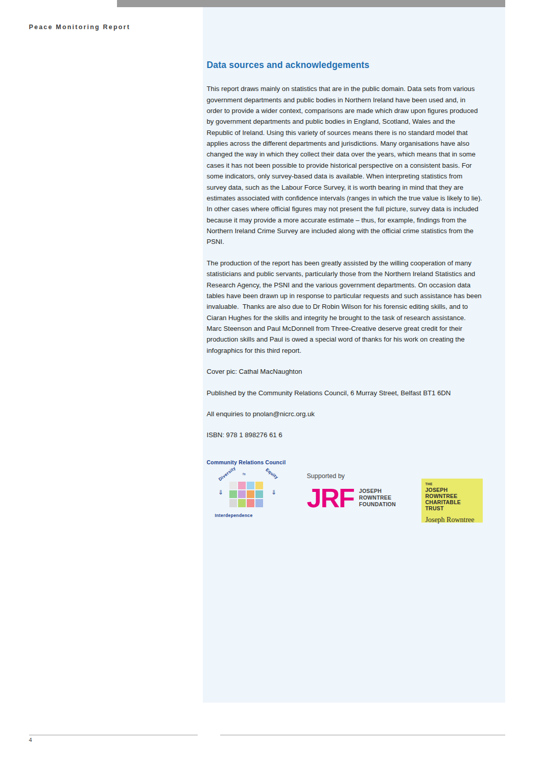Peace Monitoring Report
Data sources and acknowledgements
This report draws mainly on statistics that are in the public domain. Data sets from various government departments and public bodies in Northern Ireland have been used and, in order to provide a wider context, comparisons are made which draw upon figures produced by government departments and public bodies in England, Scotland, Wales and the Republic of Ireland. Using this variety of sources means there is no standard model that applies across the different departments and jurisdictions. Many organisations have also changed the way in which they collect their data over the years, which means that in some cases it has not been possible to provide historical perspective on a consistent basis. For some indicators, only survey-based data is available. When interpreting statistics from survey data, such as the Labour Force Survey, it is worth bearing in mind that they are estimates associated with confidence intervals (ranges in which the true value is likely to lie). In other cases where official figures may not present the full picture, survey data is included because it may provide a more accurate estimate – thus, for example, findings from the Northern Ireland Crime Survey are included along with the official crime statistics from the PSNI.
The production of the report has been greatly assisted by the willing cooperation of many statisticians and public servants, particularly those from the Northern Ireland Statistics and Research Agency, the PSNI and the various government departments. On occasion data tables have been drawn up in response to particular requests and such assistance has been invaluable. Thanks are also due to Dr Robin Wilson for his forensic editing skills, and to Ciaran Hughes for the skills and integrity he brought to the task of research assistance. Marc Steenson and Paul McDonnell from Three-Creative deserve great credit for their production skills and Paul is owed a special word of thanks for his work on creating the infographics for this third report.
Cover pic: Cathal MacNaughton
Published by the Community Relations Council, 6 Murray Street, Belfast BT1 6DN
All enquiries to pnolan@nicrc.org.uk
ISBN: 978 1 898276 61 6
Community Relations Council
≈ ⇓ ⇓ Diversity Equity Interdependence
Supported by
JRF JOSEPH
ROWNTREE
FOUNDATION
THE
JOSEPH
ROWNTREE
CHARITABLE
TRUST
Joseph Rowntree
4